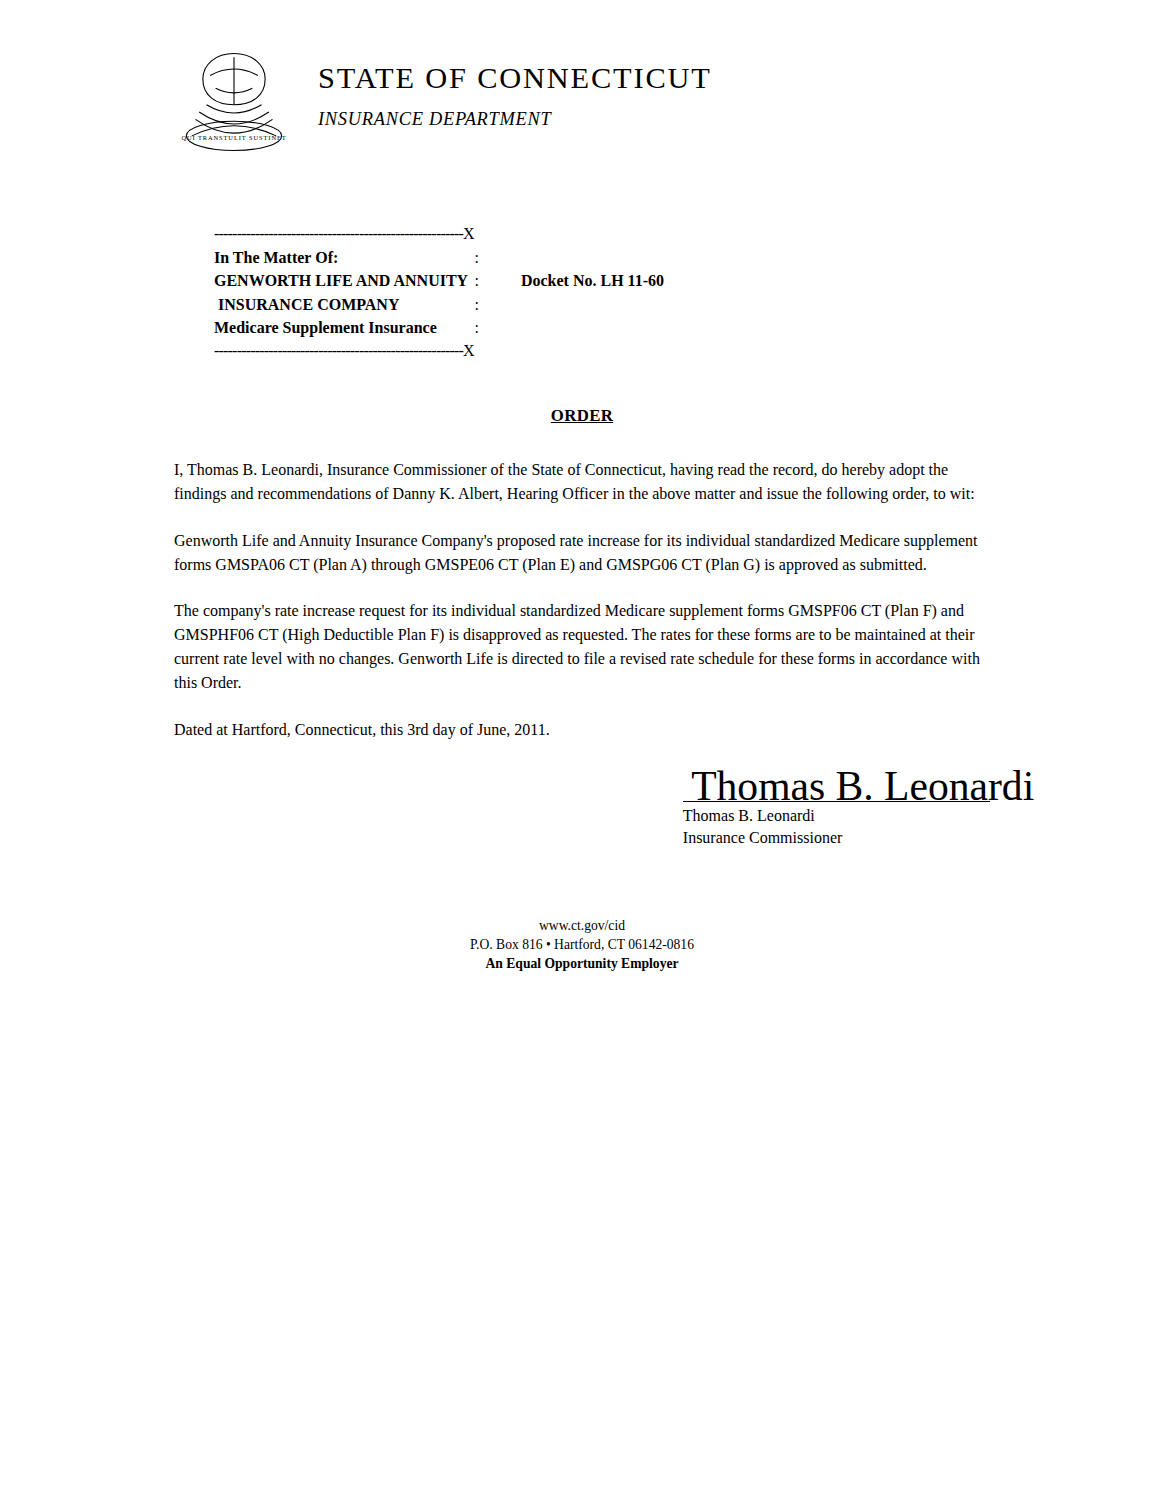STATE OF CONNECTICUT
INSURANCE DEPARTMENT
-------------------------------------------------------X
| In The Matter Of: | : | |
| GENWORTH LIFE AND ANNUITY | : | Docket No. LH 11-60 |
| INSURANCE COMPANY | : | |
| Medicare Supplement Insurance | : | |
-------------------------------------------------------X
ORDER
I, Thomas B. Leonardi, Insurance Commissioner of the State of Connecticut, having read the record, do hereby adopt the findings and recommendations of Danny K. Albert, Hearing Officer in the above matter and issue the following order, to wit:
Genworth Life and Annuity Insurance Company's proposed rate increase for its individual standardized Medicare supplement forms GMSPA06 CT (Plan A) through GMSPE06 CT (Plan E) and GMSPG06 CT (Plan G) is approved as submitted.
The company's rate increase request for its individual standardized Medicare supplement forms GMSPF06 CT (Plan F) and GMSPHF06 CT (High Deductible Plan F) is disapproved as requested. The rates for these forms are to be maintained at their current rate level with no changes. Genworth Life is directed to file a revised rate schedule for these forms in accordance with this Order.
Dated at Hartford, Connecticut, this 3rd day of June, 2011.
Thomas B. Leonardi
Thomas B. Leonardi
Insurance Commissioner
www.ct.gov/cid
P.O. Box 816 • Hartford, CT 06142-0816
An Equal Opportunity Employer